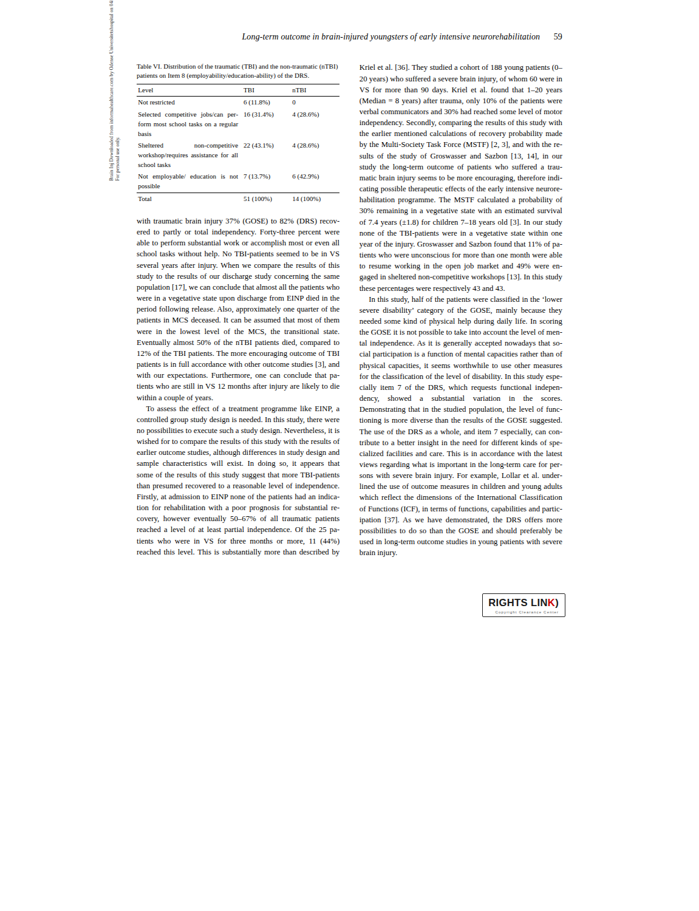Brain Inj Downloaded from informahealthcare.com by Odense Universitetshospital on 04/25/10
For personal use only.
Long-term outcome in brain-injured youngsters of early intensive neurorehabilitation 59
Table VI. Distribution of the traumatic (TBI) and the non-traumatic (nTBI) patients on Item 8 (employability/education-ability) of the DRS.
| Level | TBI | nTBI |
| --- | --- | --- |
| Not restricted | 6 (11.8%) | 0 |
| Selected competitive jobs/can perform most school tasks on a regular basis | 16 (31.4%) | 4 (28.6%) |
| Sheltered non-competitive workshop/requires assistance for all school tasks | 22 (43.1%) | 4 (28.6%) |
| Not employable/ education is not possible | 7 (13.7%) | 6 (42.9%) |
| Total | 51 (100%) | 14 (100%) |
with traumatic brain injury 37% (GOSE) to 82% (DRS) recovered to partly or total independency. Forty-three percent were able to perform substantial work or accomplish most or even all school tasks without help. No TBI-patients seemed to be in VS several years after injury. When we compare the results of this study to the results of our discharge study concerning the same population [17], we can conclude that almost all the patients who were in a vegetative state upon discharge from EINP died in the period following release. Also, approximately one quarter of the patients in MCS deceased. It can be assumed that most of them were in the lowest level of the MCS, the transitional state. Eventually almost 50% of the nTBI patients died, compared to 12% of the TBI patients. The more encouraging outcome of TBI patients is in full accordance with other outcome studies [3], and with our expectations. Furthermore, one can conclude that patients who are still in VS 12 months after injury are likely to die within a couple of years.
To assess the effect of a treatment programme like EINP, a controlled group study design is needed. In this study, there were no possibilities to execute such a study design. Nevertheless, it is wished for to compare the results of this study with the results of earlier outcome studies, although differences in study design and sample characteristics will exist. In doing so, it appears that some of the results of this study suggest that more TBI-patients than presumed recovered to a reasonable level of independence. Firstly, at admission to EINP none of the patients had an indication for rehabilitation with a poor prognosis for substantial recovery, however eventually 50–67% of all traumatic patients reached a level of at least partial independence. Of the 25 patients who were in VS for three months or more, 11 (44%) reached this level. This is substantially more than described by Kriel et al. [36]. They studied a cohort of 188 young patients (0–20 years) who suffered a severe brain injury, of whom 60 were in VS for more than 90 days. Kriel et al. found that 1–20 years (Median = 8 years) after trauma, only 10% of the patients were verbal communicators and 30% had reached some level of motor independency. Secondly, comparing the results of this study with the earlier mentioned calculations of recovery probability made by the Multi-Society Task Force (MSTF) [2, 3], and with the results of the study of Groswasser and Sazbon [13, 14], in our study the long-term outcome of patients who suffered a traumatic brain injury seems to be more encouraging, therefore indicating possible therapeutic effects of the early intensive neurorehabilitation programme. The MSTF calculated a probability of 30% remaining in a vegetative state with an estimated survival of 7.4 years (±1.8) for children 7–18 years old [3]. In our study none of the TBI-patients were in a vegetative state within one year of the injury. Groswasser and Sazbon found that 11% of patients who were unconscious for more than one month were able to resume working in the open job market and 49% were engaged in sheltered non-competitive workshops [13]. In this study these percentages were respectively 43 and 43.
In this study, half of the patients were classified in the ‘lower severe disability’ category of the GOSE, mainly because they needed some kind of physical help during daily life. In scoring the GOSE it is not possible to take into account the level of mental independence. As it is generally accepted nowadays that social participation is a function of mental capacities rather than of physical capacities, it seems worthwhile to use other measures for the classification of the level of disability. In this study especially item 7 of the DRS, which requests functional independency, showed a substantial variation in the scores. Demonstrating that in the studied population, the level of functioning is more diverse than the results of the GOSE suggested. The use of the DRS as a whole, and item 7 especially, can contribute to a better insight in the need for different kinds of specialized facilities and care. This is in accordance with the latest views regarding what is important in the long-term care for persons with severe brain injury. For example, Lollar et al. underlined the use of outcome measures in children and young adults which reflect the dimensions of the International Classification of Functions (ICF), in terms of functions, capabilities and participation [37]. As we have demonstrated, the DRS offers more possibilities to do so than the GOSE and should preferably be used in long-term outcome studies in young patients with severe brain injury.
RIGHTS LINK)
Copyright Clearance Center